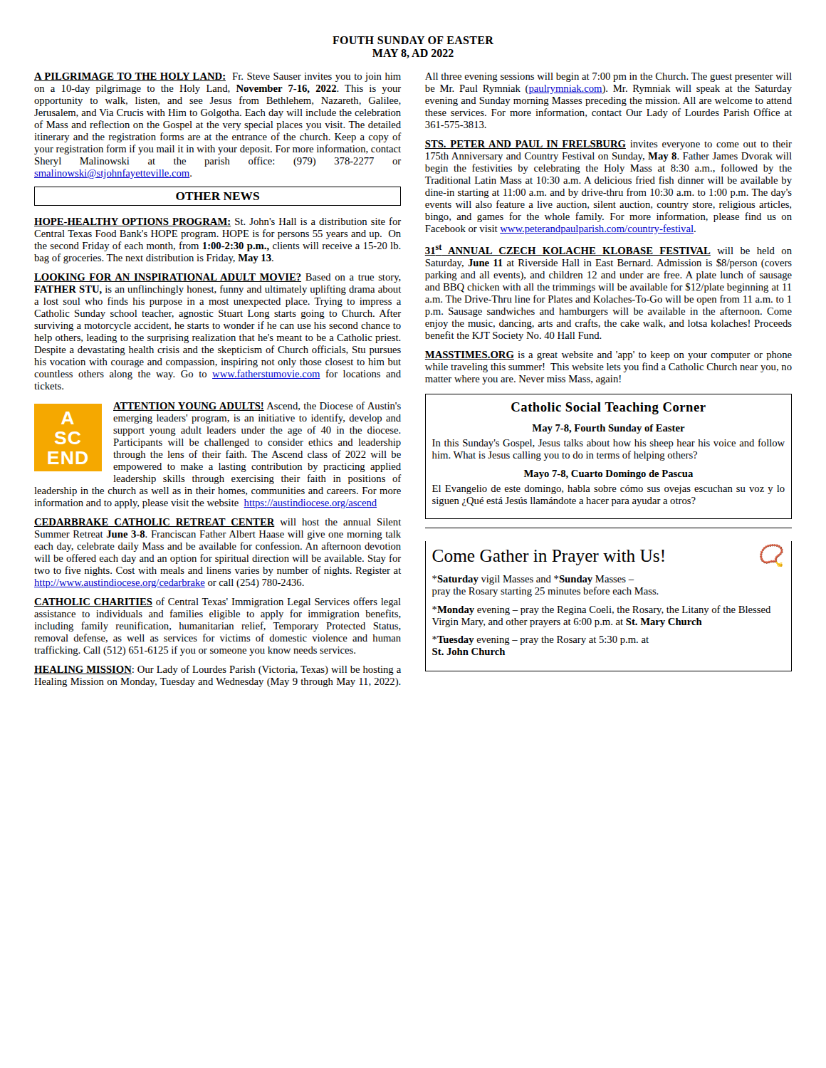FOUTH SUNDAY OF EASTER
MAY 8, AD 2022
A PILGRIMAGE TO THE HOLY LAND: Fr. Steve Sauser invites you to join him on a 10-day pilgrimage to the Holy Land, November 7-16, 2022. This is your opportunity to walk, listen, and see Jesus from Bethlehem, Nazareth, Galilee, Jerusalem, and Via Crucis with Him to Golgotha. Each day will include the celebration of Mass and reflection on the Gospel at the very special places you visit. The detailed itinerary and the registration forms are at the entrance of the church. Keep a copy of your registration form if you mail it in with your deposit. For more information, contact Sheryl Malinowski at the parish office: (979) 378-2277 or smalinowski@stjohnfayetteville.com.
OTHER NEWS
HOPE-HEALTHY OPTIONS PROGRAM: St. John's Hall is a distribution site for Central Texas Food Bank's HOPE program. HOPE is for persons 55 years and up. On the second Friday of each month, from 1:00-2:30 p.m., clients will receive a 15-20 lb. bag of groceries. The next distribution is Friday, May 13.
LOOKING FOR AN INSPIRATIONAL ADULT MOVIE? Based on a true story, FATHER STU, is an unflinchingly honest, funny and ultimately uplifting drama about a lost soul who finds his purpose in a most unexpected place. Trying to impress a Catholic Sunday school teacher, agnostic Stuart Long starts going to Church. After surviving a motorcycle accident, he starts to wonder if he can use his second chance to help others, leading to the surprising realization that he's meant to be a Catholic priest. Despite a devastating health crisis and the skepticism of Church officials, Stu pursues his vocation with courage and compassion, inspiring not only those closest to him but countless others along the way. Go to www.fatherstumovie.com for locations and tickets.
A
SC
END ATTENTION YOUNG ADULTS! Ascend, the Diocese of Austin's emerging leaders' program, is an initiative to identify, develop and support young adult leaders under the age of 40 in the diocese. Participants will be challenged to consider ethics and leadership through the lens of their faith. The Ascend class of 2022 will be empowered to make a lasting contribution by practicing applied leadership skills through exercising their faith in positions of leadership in the church as well as in their homes, communities and careers. For more information and to apply, please visit the website https://austindiocese.org/ascend
CEDARBRAKE CATHOLIC RETREAT CENTER will host the annual Silent Summer Retreat June 3-8. Franciscan Father Albert Haase will give one morning talk each day, celebrate daily Mass and be available for confession. An afternoon devotion will be offered each day and an option for spiritual direction will be available. Stay for two to five nights. Cost with meals and linens varies by number of nights. Register at http://www.austindiocese.org/cedarbrake or call (254) 780-2436.
CATHOLIC CHARITIES of Central Texas' Immigration Legal Services offers legal assistance to individuals and families eligible to apply for immigration benefits, including family reunification, humanitarian relief, Temporary Protected Status, removal defense, as well as services for victims of domestic violence and human trafficking. Call (512) 651-6125 if you or someone you know needs services.
HEALING MISSION: Our Lady of Lourdes Parish (Victoria, Texas) will be hosting a Healing Mission on Monday, Tuesday and Wednesday (May 9 through May 11, 2022). All three evening sessions will begin at 7:00 pm in the Church. The guest presenter will be Mr. Paul Rymniak (paulrymniak.com). Mr. Rymniak will speak at the Saturday evening and Sunday morning Masses preceding the mission. All are welcome to attend these services. For more information, contact Our Lady of Lourdes Parish Office at 361-575-3813.
STS. PETER AND PAUL IN FRELSBURG invites everyone to come out to their 175th Anniversary and Country Festival on Sunday, May 8. Father James Dvorak will begin the festivities by celebrating the Holy Mass at 8:30 a.m., followed by the Traditional Latin Mass at 10:30 a.m. A delicious fried fish dinner will be available by dine-in starting at 11:00 a.m. and by drive-thru from 10:30 a.m. to 1:00 p.m. The day's events will also feature a live auction, silent auction, country store, religious articles, bingo, and games for the whole family. For more information, please find us on Facebook or visit www.peterandpaulparish.com/country-festival.
31st ANNUAL CZECH KOLACHE KLOBASE FESTIVAL will be held on Saturday, June 11 at Riverside Hall in East Bernard. Admission is $8/person (covers parking and all events), and children 12 and under are free. A plate lunch of sausage and BBQ chicken with all the trimmings will be available for $12/plate beginning at 11 a.m. The Drive-Thru line for Plates and Kolaches-To-Go will be open from 11 a.m. to 1 p.m. Sausage sandwiches and hamburgers will be available in the afternoon. Come enjoy the music, dancing, arts and crafts, the cake walk, and lotsa kolaches! Proceeds benefit the KJT Society No. 40 Hall Fund.
MASSTIMES.ORG is a great website and 'app' to keep on your computer or phone while traveling this summer! This website lets you find a Catholic Church near you, no matter where you are. Never miss Mass, again!
Catholic Social Teaching Corner
May 7-8, Fourth Sunday of Easter
In this Sunday's Gospel, Jesus talks about how his sheep hear his voice and follow him. What is Jesus calling you to do in terms of helping others?
Mayo 7-8, Cuarto Domingo de Pascua
El Evangelio de este domingo, habla sobre cómo sus ovejas escuchan su voz y lo siguen ¿Qué está Jesús llamándote a hacer para ayudar a otros?
📿
Come Gather in Prayer with Us!
*Saturday vigil Masses and *Sunday Masses –
pray the Rosary starting 25 minutes before each Mass.
*Monday evening – pray the Regina Coeli, the Rosary, the Litany of the Blessed Virgin Mary, and other prayers at 6:00 p.m. at St. Mary Church
*Tuesday evening – pray the Rosary at 5:30 p.m. at
St. John Church